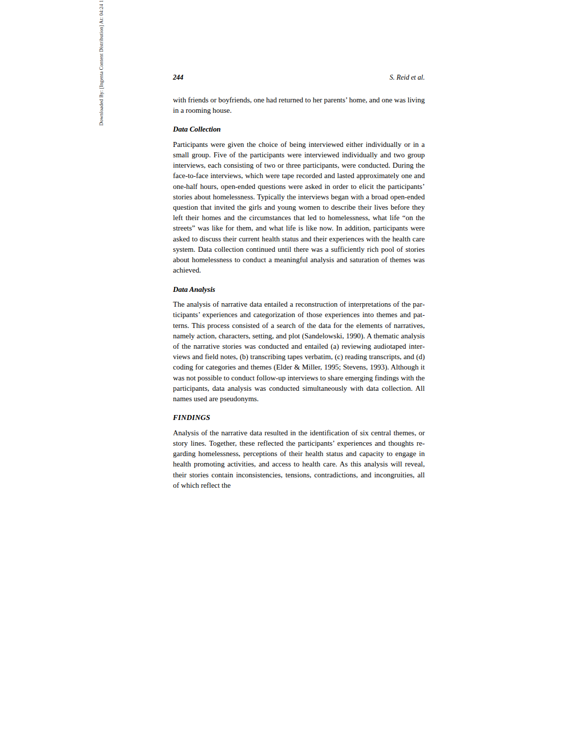Downloaded By: [Ingenta Content Distribution] At: 04:24 18 February 2008
244 S. Reid et al.
with friends or boyfriends, one had returned to her parents’ home, and one was living in a rooming house.
Data Collection
Participants were given the choice of being interviewed either individually or in a small group. Five of the participants were interviewed individually and two group interviews, each consisting of two or three participants, were conducted. During the face-to-face interviews, which were tape recorded and lasted approximately one and one-half hours, open-ended questions were asked in order to elicit the participants’ stories about homelessness. Typically the interviews began with a broad open-ended question that invited the girls and young women to describe their lives before they left their homes and the circumstances that led to homelessness, what life “on the streets” was like for them, and what life is like now. In addition, participants were asked to discuss their current health status and their experiences with the health care system. Data collection continued until there was a sufficiently rich pool of stories about homelessness to conduct a meaningful analysis and saturation of themes was achieved.
Data Analysis
The analysis of narrative data entailed a reconstruction of interpretations of the participants’ experiences and categorization of those experiences into themes and patterns. This process consisted of a search of the data for the elements of narratives, namely action, characters, setting, and plot (Sandelowski, 1990). A thematic analysis of the narrative stories was conducted and entailed (a) reviewing audiotaped interviews and field notes, (b) transcribing tapes verbatim, (c) reading transcripts, and (d) coding for categories and themes (Elder & Miller, 1995; Stevens, 1993). Although it was not possible to conduct follow-up interviews to share emerging findings with the participants, data analysis was conducted simultaneously with data collection. All names used are pseudonyms.
FINDINGS
Analysis of the narrative data resulted in the identification of six central themes, or story lines. Together, these reflected the participants’ experiences and thoughts regarding homelessness, perceptions of their health status and capacity to engage in health promoting activities, and access to health care. As this analysis will reveal, their stories contain inconsistencies, tensions, contradictions, and incongruities, all of which reflect the